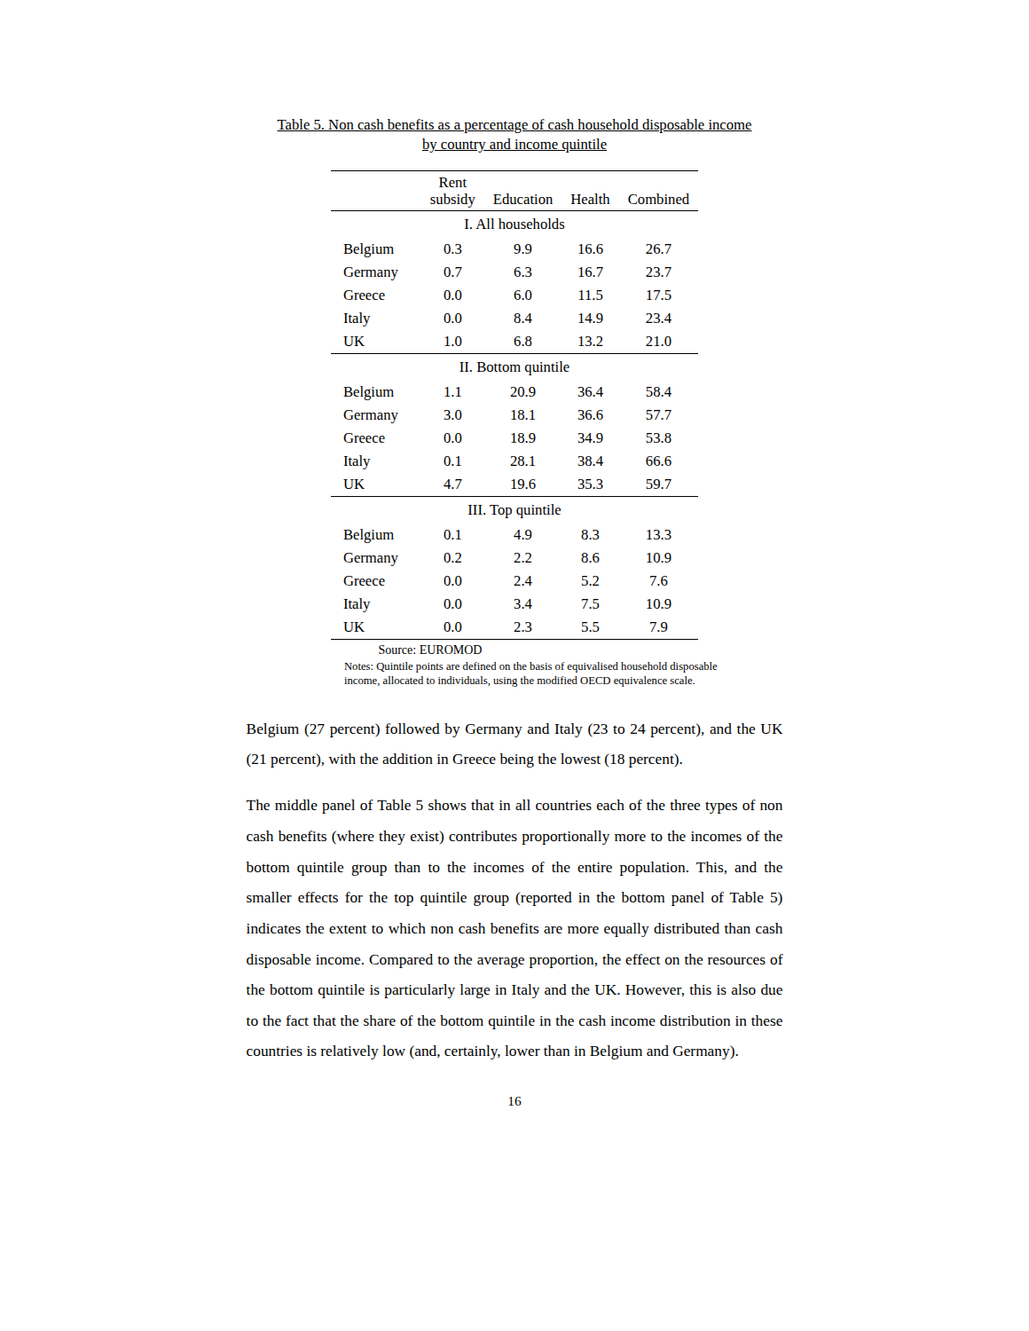Table 5. Non cash benefits as a percentage of cash household disposable income
by country and income quintile
| | Rent subsidy | Education | Health | Combined |
| I. All households |
| Belgium | 0.3 | 9.9 | 16.6 | 26.7 |
| Germany | 0.7 | 6.3 | 16.7 | 23.7 |
| Greece | 0.0 | 6.0 | 11.5 | 17.5 |
| Italy | 0.0 | 8.4 | 14.9 | 23.4 |
| UK | 1.0 | 6.8 | 13.2 | 21.0 |
| II. Bottom quintile |
| Belgium | 1.1 | 20.9 | 36.4 | 58.4 |
| Germany | 3.0 | 18.1 | 36.6 | 57.7 |
| Greece | 0.0 | 18.9 | 34.9 | 53.8 |
| Italy | 0.1 | 28.1 | 38.4 | 66.6 |
| UK | 4.7 | 19.6 | 35.3 | 59.7 |
| III. Top quintile |
| Belgium | 0.1 | 4.9 | 8.3 | 13.3 |
| Germany | 0.2 | 2.2 | 8.6 | 10.9 |
| Greece | 0.0 | 2.4 | 5.2 | 7.6 |
| Italy | 0.0 | 3.4 | 7.5 | 10.9 |
| UK | 0.0 | 2.3 | 5.5 | 7.9 |
Source: EUROMOD
Notes: Quintile points are defined on the basis of equivalised household disposable income, allocated to individuals, using the modified OECD equivalence scale.
Belgium (27 percent) followed by Germany and Italy (23 to 24 percent), and the UK (21 percent), with the addition in Greece being the lowest (18 percent).
The middle panel of Table 5 shows that in all countries each of the three types of non cash benefits (where they exist) contributes proportionally more to the incomes of the bottom quintile group than to the incomes of the entire population. This, and the smaller effects for the top quintile group (reported in the bottom panel of Table 5) indicates the extent to which non cash benefits are more equally distributed than cash disposable income. Compared to the average proportion, the effect on the resources of the bottom quintile is particularly large in Italy and the UK. However, this is also due to the fact that the share of the bottom quintile in the cash income distribution in these countries is relatively low (and, certainly, lower than in Belgium and Germany).
16